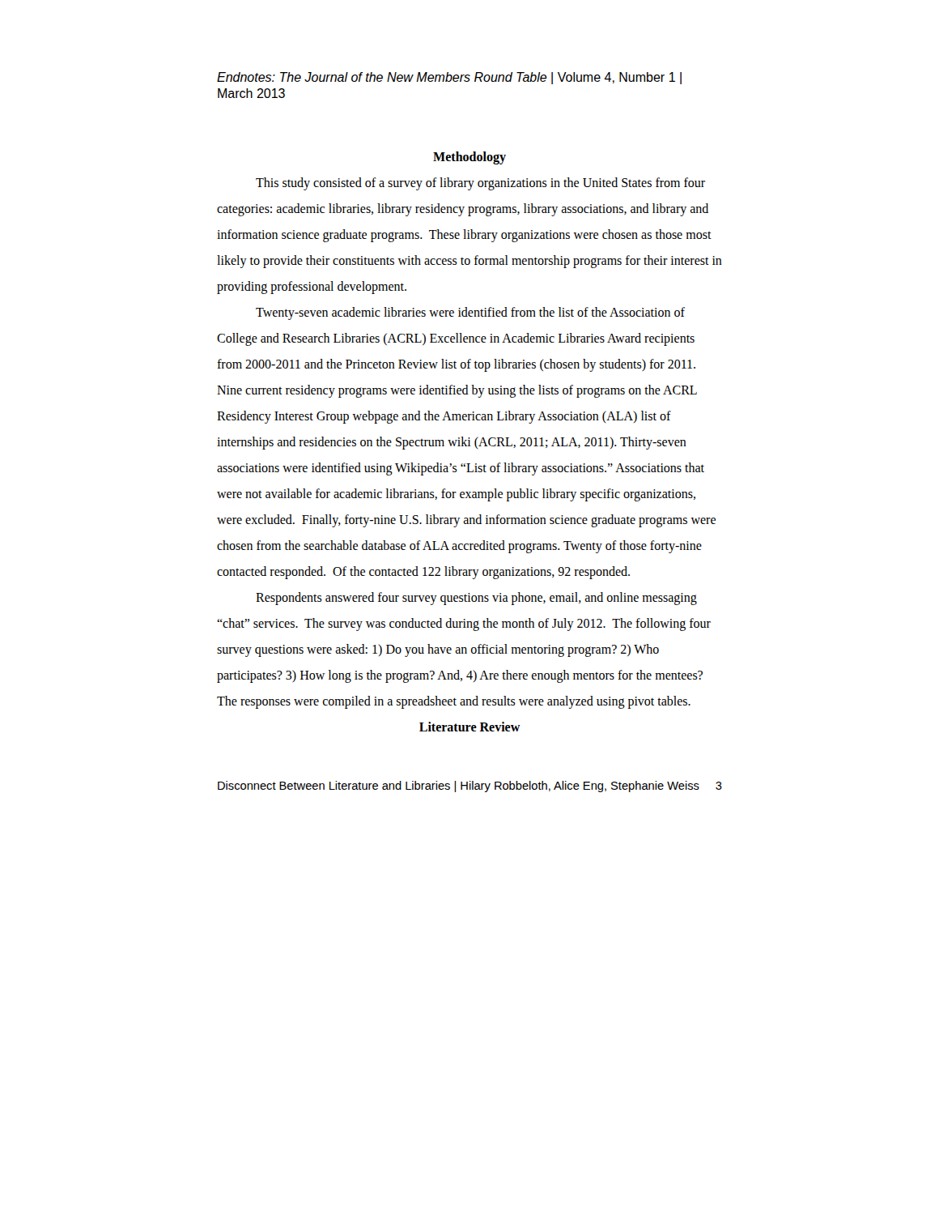Endnotes: The Journal of the New Members Round Table | Volume 4, Number 1 | March 2013
Methodology
This study consisted of a survey of library organizations in the United States from four categories: academic libraries, library residency programs, library associations, and library and information science graduate programs. These library organizations were chosen as those most likely to provide their constituents with access to formal mentorship programs for their interest in providing professional development.
Twenty-seven academic libraries were identified from the list of the Association of College and Research Libraries (ACRL) Excellence in Academic Libraries Award recipients from 2000-2011 and the Princeton Review list of top libraries (chosen by students) for 2011. Nine current residency programs were identified by using the lists of programs on the ACRL Residency Interest Group webpage and the American Library Association (ALA) list of internships and residencies on the Spectrum wiki (ACRL, 2011; ALA, 2011). Thirty-seven associations were identified using Wikipedia’s “List of library associations.” Associations that were not available for academic librarians, for example public library specific organizations, were excluded. Finally, forty-nine U.S. library and information science graduate programs were chosen from the searchable database of ALA accredited programs. Twenty of those forty-nine contacted responded. Of the contacted 122 library organizations, 92 responded.
Respondents answered four survey questions via phone, email, and online messaging “chat” services. The survey was conducted during the month of July 2012. The following four survey questions were asked: 1) Do you have an official mentoring program? 2) Who participates? 3) How long is the program? And, 4) Are there enough mentors for the mentees? The responses were compiled in a spreadsheet and results were analyzed using pivot tables.
Literature Review
Disconnect Between Literature and Libraries | Hilary Robbeloth, Alice Eng, Stephanie Weiss 3